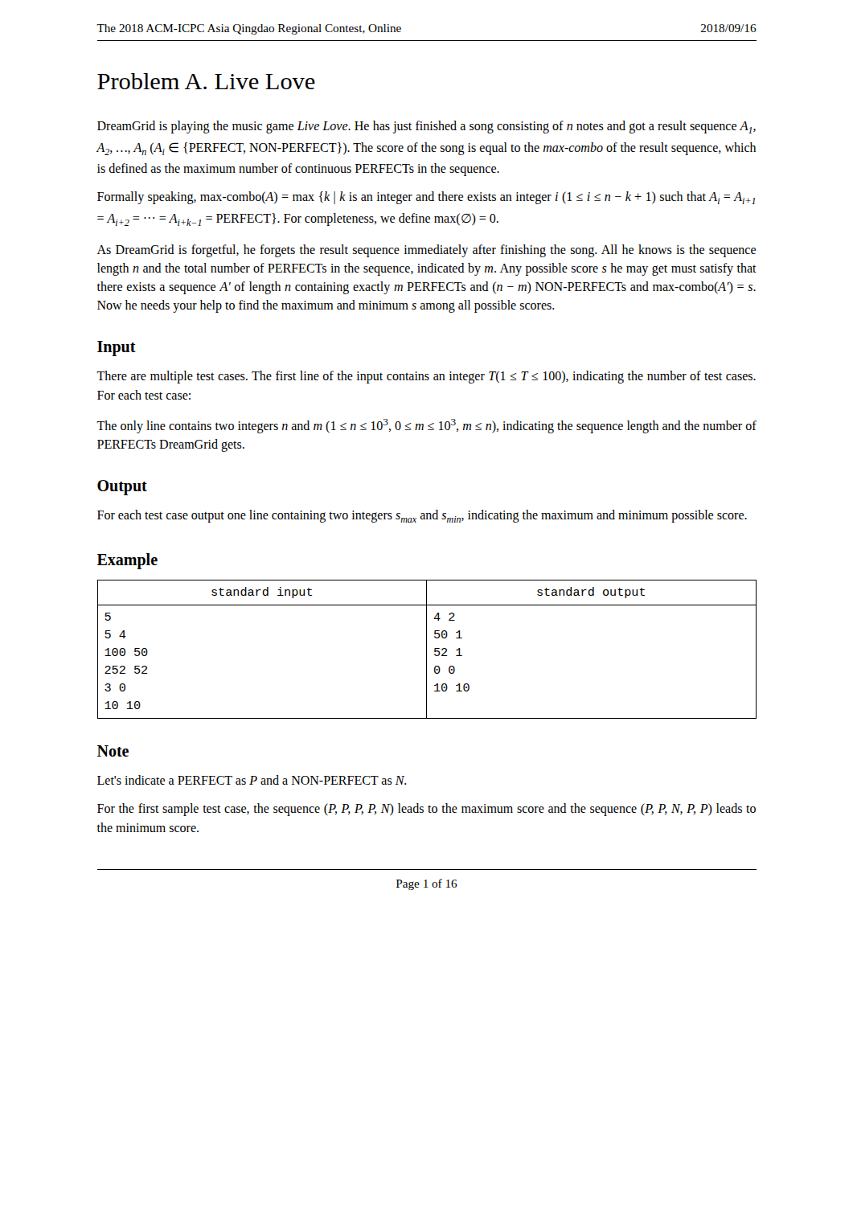The 2018 ACM-ICPC Asia Qingdao Regional Contest, Online 2018/09/16
Problem A. Live Love
DreamGrid is playing the music game Live Love. He has just finished a song consisting of n notes and got a result sequence A1, A2, …, An (Ai ∈ {PERFECT, NON-PERFECT}). The score of the song is equal to the max-combo of the result sequence, which is defined as the maximum number of continuous PERFECTs in the sequence.
Formally speaking, max-combo(A) = max {k | k is an integer and there exists an integer i (1 ≤ i ≤ n − k + 1) such that Ai = Ai+1 = Ai+2 = ··· = Ai+k−1 = PERFECT}. For completeness, we define max(∅) = 0.
As DreamGrid is forgetful, he forgets the result sequence immediately after finishing the song. All he knows is the sequence length n and the total number of PERFECTs in the sequence, indicated by m. Any possible score s he may get must satisfy that there exists a sequence A′ of length n containing exactly m PERFECTs and (n − m) NON-PERFECTs and max-combo(A′) = s. Now he needs your help to find the maximum and minimum s among all possible scores.
Input
There are multiple test cases. The first line of the input contains an integer T(1 ≤ T ≤ 100), indicating the number of test cases. For each test case:
The only line contains two integers n and m (1 ≤ n ≤ 103, 0 ≤ m ≤ 103, m ≤ n), indicating the sequence length and the number of PERFECTs DreamGrid gets.
Output
For each test case output one line containing two integers smax and smin, indicating the maximum and minimum possible score.
Example
| standard input | standard output |
| --- | --- |
| 5 5 4 100 50 252 52 3 0 10 10 | 4 2 50 1 52 1 0 0 10 10 |
Note
Let's indicate a PERFECT as P and a NON-PERFECT as N.
For the first sample test case, the sequence (P, P, P, P, N) leads to the maximum score and the sequence (P, P, N, P, P) leads to the minimum score.
Page 1 of 16